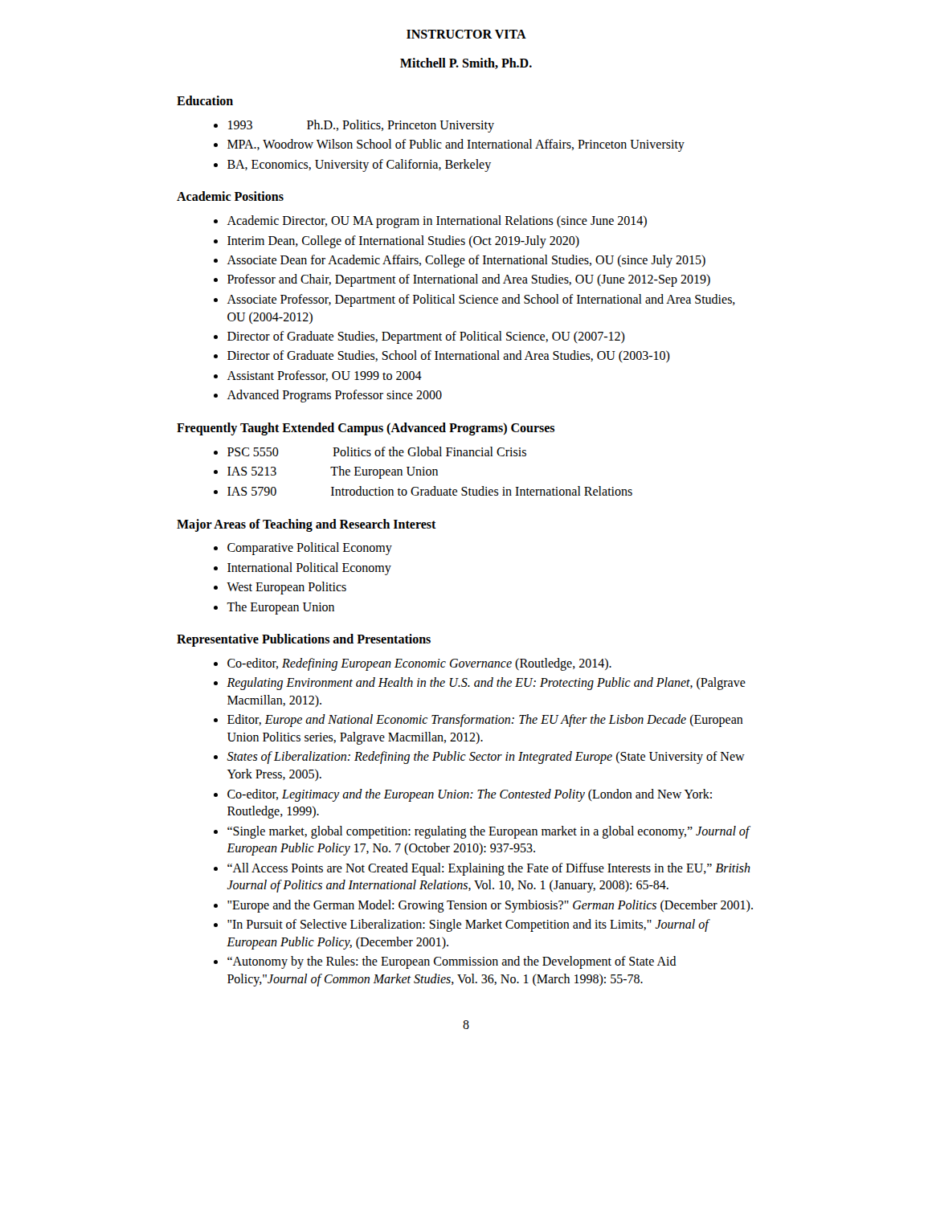INSTRUCTOR VITA
Mitchell P. Smith, Ph.D.
Education
1993 Ph.D., Politics, Princeton University
MPA., Woodrow Wilson School of Public and International Affairs, Princeton University
BA, Economics, University of California, Berkeley
Academic Positions
Academic Director, OU MA program in International Relations (since June 2014)
Interim Dean, College of International Studies (Oct 2019-July 2020)
Associate Dean for Academic Affairs, College of International Studies, OU (since July 2015)
Professor and Chair, Department of International and Area Studies, OU (June 2012-Sep 2019)
Associate Professor, Department of Political Science and School of International and Area Studies, OU (2004-2012)
Director of Graduate Studies, Department of Political Science, OU (2007-12)
Director of Graduate Studies, School of International and Area Studies, OU (2003-10)
Assistant Professor, OU 1999 to 2004
Advanced Programs Professor since 2000
Frequently Taught Extended Campus (Advanced Programs) Courses
PSC 5550 Politics of the Global Financial Crisis
IAS 5213 The European Union
IAS 5790 Introduction to Graduate Studies in International Relations
Major Areas of Teaching and Research Interest
Comparative Political Economy
International Political Economy
West European Politics
The European Union
Representative Publications and Presentations
Co-editor, Redefining European Economic Governance (Routledge, 2014).
Regulating Environment and Health in the U.S. and the EU: Protecting Public and Planet, (Palgrave Macmillan, 2012).
Editor, Europe and National Economic Transformation: The EU After the Lisbon Decade (European Union Politics series, Palgrave Macmillan, 2012).
States of Liberalization: Redefining the Public Sector in Integrated Europe (State University of New York Press, 2005).
Co-editor, Legitimacy and the European Union: The Contested Polity (London and New York: Routledge, 1999).
“Single market, global competition: regulating the European market in a global economy,” Journal of European Public Policy 17, No. 7 (October 2010): 937-953.
“All Access Points are Not Created Equal: Explaining the Fate of Diffuse Interests in the EU,” British Journal of Politics and International Relations, Vol. 10, No. 1 (January, 2008): 65-84.
"Europe and the German Model: Growing Tension or Symbiosis?" German Politics (December 2001).
"In Pursuit of Selective Liberalization: Single Market Competition and its Limits," Journal of European Public Policy, (December 2001).
“Autonomy by the Rules: the European Commission and the Development of State Aid Policy,"Journal of Common Market Studies, Vol. 36, No. 1 (March 1998): 55-78.
8